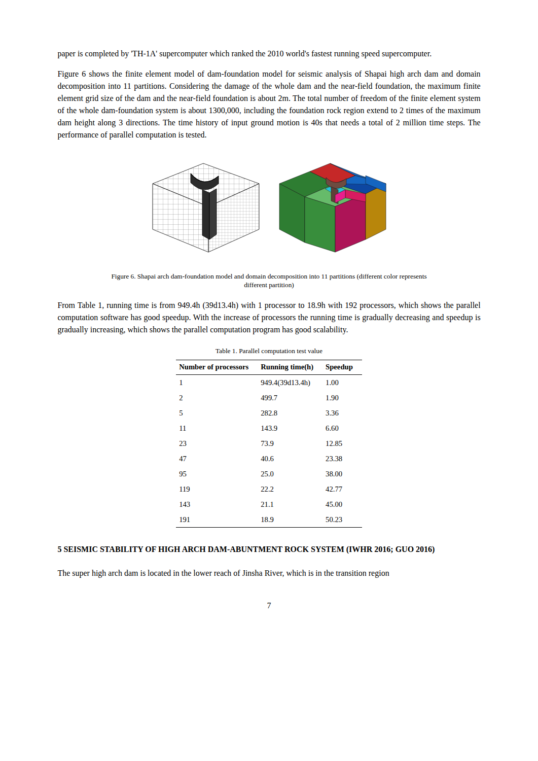paper is completed by 'TH-1A' supercomputer which ranked the 2010 world's fastest running speed supercomputer.
Figure 6 shows the finite element model of dam-foundation model for seismic analysis of Shapai high arch dam and domain decomposition into 11 partitions. Considering the damage of the whole dam and the near-field foundation, the maximum finite element grid size of the dam and the near-field foundation is about 2m. The total number of freedom of the finite element system of the whole dam-foundation system is about 1300,000, including the foundation rock region extend to 2 times of the maximum dam height along 3 directions. The time history of input ground motion is 40s that needs a total of 2 million time steps. The performance of parallel computation is tested.
Figure 6. Shapai arch dam-foundation model and domain decomposition into 11 partitions (different color represents different partition)
From Table 1, running time is from 949.4h (39d13.4h) with 1 processor to 18.9h with 192 processors, which shows the parallel computation software has good speedup. With the increase of processors the running time is gradually decreasing and speedup is gradually increasing, which shows the parallel computation program has good scalability.
Table 1. Parallel computation test value
| Number of processors | Running time(h) | Speedup |
| --- | --- | --- |
| 1 | 949.4(39d13.4h) | 1.00 |
| 2 | 499.7 | 1.90 |
| 5 | 282.8 | 3.36 |
| 11 | 143.9 | 6.60 |
| 23 | 73.9 | 12.85 |
| 47 | 40.6 | 23.38 |
| 95 | 25.0 | 38.00 |
| 119 | 22.2 | 42.77 |
| 143 | 21.1 | 45.00 |
| 191 | 18.9 | 50.23 |
5 SEISMIC STABILITY OF HIGH ARCH DAM-ABUNTMENT ROCK SYSTEM (IWHR 2016; GUO 2016)
The super high arch dam is located in the lower reach of Jinsha River, which is in the transition region
7